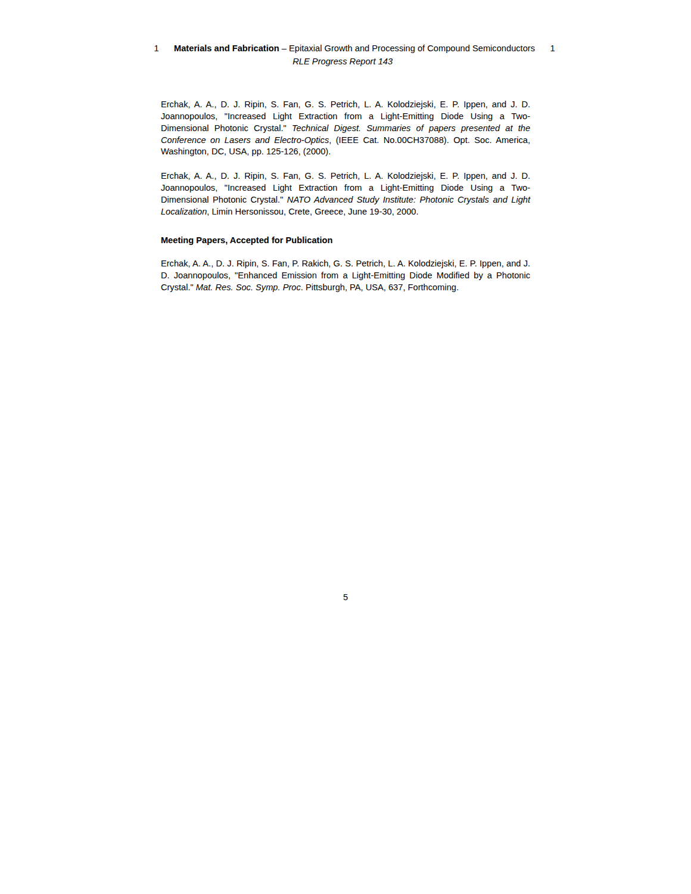1 Materials and Fabrication – Epitaxial Growth and Processing of Compound Semiconductors 1
RLE Progress Report 143
Erchak, A. A., D. J. Ripin, S. Fan, G. S. Petrich, L. A. Kolodziejski, E. P. Ippen, and J. D. Joannopoulos, "Increased Light Extraction from a Light-Emitting Diode Using a Two-Dimensional Photonic Crystal." Technical Digest. Summaries of papers presented at the Conference on Lasers and Electro-Optics, (IEEE Cat. No.00CH37088). Opt. Soc. America, Washington, DC, USA, pp. 125-126, (2000).
Erchak, A. A., D. J. Ripin, S. Fan, G. S. Petrich, L. A. Kolodziejski, E. P. Ippen, and J. D. Joannopoulos, "Increased Light Extraction from a Light-Emitting Diode Using a Two-Dimensional Photonic Crystal." NATO Advanced Study Institute: Photonic Crystals and Light Localization, Limin Hersonissou, Crete, Greece, June 19-30, 2000.
Meeting Papers, Accepted for Publication
Erchak, A. A., D. J. Ripin, S. Fan, P. Rakich, G. S. Petrich, L. A. Kolodziejski, E. P. Ippen, and J. D. Joannopoulos, "Enhanced Emission from a Light-Emitting Diode Modified by a Photonic Crystal." Mat. Res. Soc. Symp. Proc. Pittsburgh, PA, USA, 637, Forthcoming.
5